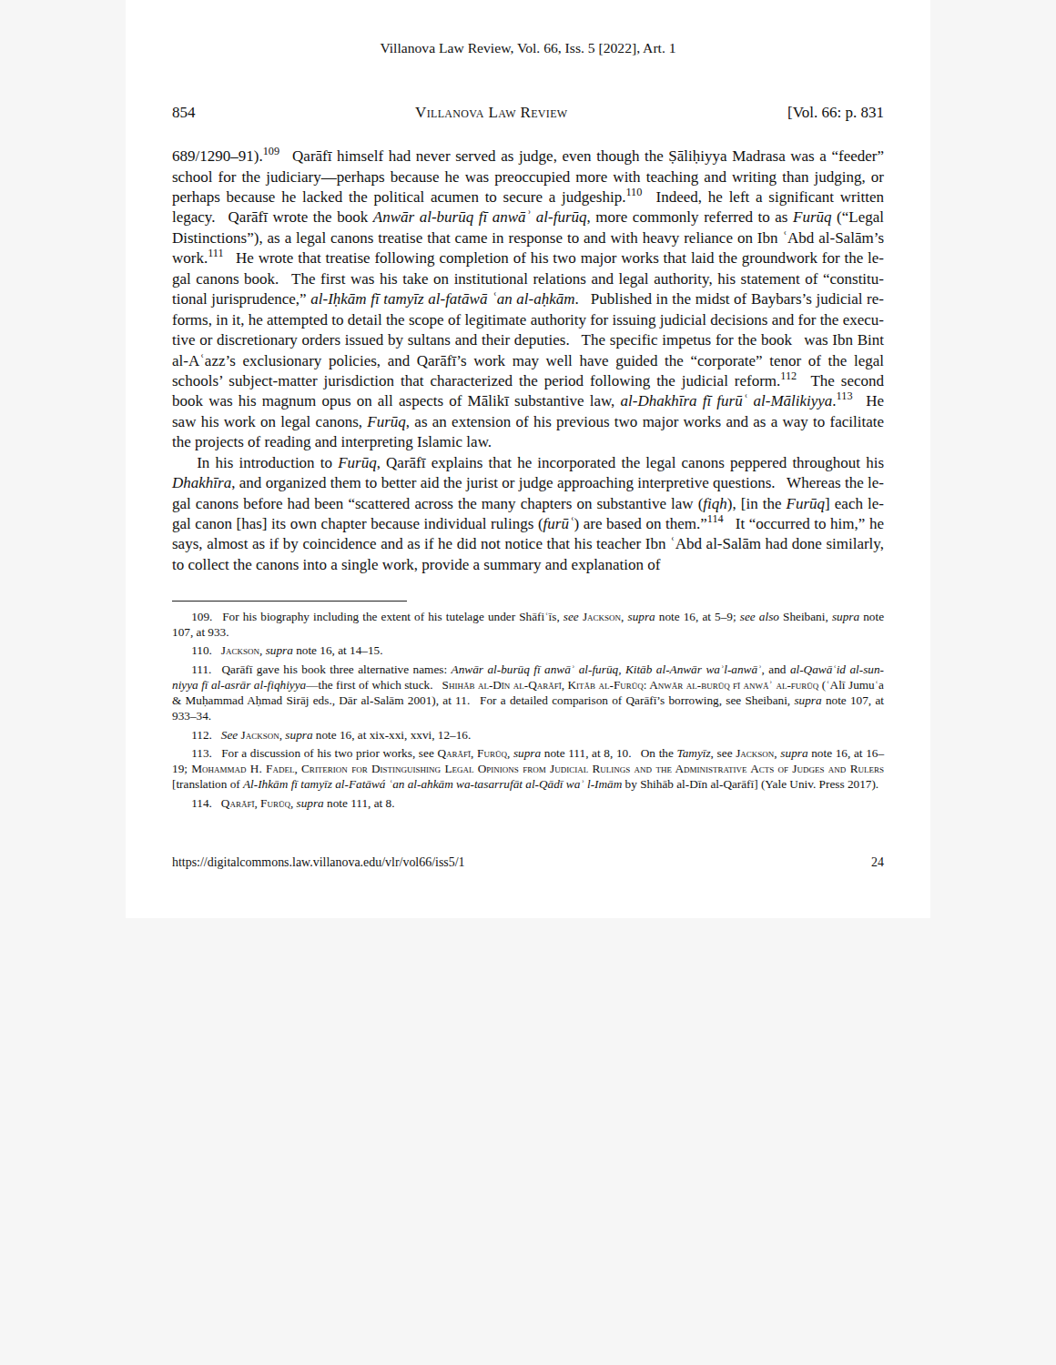Villanova Law Review, Vol. 66, Iss. 5 [2022], Art. 1
854 Villanova Law Review [Vol. 66: p. 831
689/1290–91).109  Qarāfī himself had never served as judge, even though the Ṣāliḥiyya Madrasa was a “feeder” school for the judiciary—perhaps because he was preoccupied more with teaching and writing than judging, or perhaps because he lacked the political acumen to secure a judgeship.110  Indeed, he left a significant written legacy.  Qarāfī wrote the book Anwār al-burūq fī anwāʾ al-furūq, more commonly referred to as Furūq (“Legal Distinctions”), as a legal canons treatise that came in response to and with heavy reliance on Ibn ʿAbd al-Salām’s work.111  He wrote that treatise following completion of his two major works that laid the groundwork for the legal canons book.  The first was his take on institutional relations and legal authority, his statement of “constitutional jurisprudence,” al-Iḥkām fī tamyīz al-fatāwā ʿan al-aḥkām.  Published in the midst of Baybars’s judicial reforms, in it, he attempted to detail the scope of legitimate authority for issuing judicial decisions and for the executive or discretionary orders issued by sultans and their deputies.  The specific impetus for the book  was Ibn Bint al-Aʿazz’s exclusionary policies, and Qarāfī’s work may well have guided the “corporate” tenor of the legal schools’ subject-matter jurisdiction that characterized the period following the judicial reform.112  The second book was his magnum opus on all aspects of Mālikī substantive law, al-Dhakhīra fī furūʿ al-Mālikiyya.113  He saw his work on legal canons, Furūq, as an extension of his previous two major works and as a way to facilitate the projects of reading and interpreting Islamic law.
In his introduction to Furūq, Qarāfī explains that he incorporated the legal canons peppered throughout his Dhakhīra, and organized them to better aid the jurist or judge approaching interpretive questions.  Whereas the legal canons before had been “scattered across the many chapters on substantive law (fiqh), [in the Furūq] each legal canon [has] its own chapter because individual rulings (furūʿ) are based on them.”114  It “occurred to him,” he says, almost as if by coincidence and as if he did not notice that his teacher Ibn ʿAbd al-Salām had done similarly, to collect the canons into a single work, provide a summary and explanation of
109.  For his biography including the extent of his tutelage under Shāfiʿīs, see Jackson, supra note 16, at 5–9; see also Sheibani, supra note 107, at 933.
110.  Jackson, supra note 16, at 14–15.
111.  Qarāfī gave his book three alternative names: Anwār al-burūq fī anwāʾ al-furūq, Kitāb al-Anwār waʾl-anwāʾ, and al-Qawāʿid al-sunniyya fī al-asrār al-fiqhiyya—the first of which stuck.  Shihāb al-Dīn al-Qarāfī, Kitāb al-Furūq: Anwār al-burūq fī anwāʾ al-furūq (ʿAlī Jumuʿa & Muḥammad Aḥmad Sirāj eds., Dār al-Salām 2001), at 11.  For a detailed comparison of Qarāfī’s borrowing, see Sheibani, supra note 107, at 933–34.
112.  See Jackson, supra note 16, at xix-xxi, xxvi, 12–16.
113.  For a discussion of his two prior works, see Qarāfī, Furūq, supra note 111, at 8, 10.  On the Tamyīz, see Jackson, supra note 16, at 16–19; Mohammad H. Fadel, Criterion for Distinguishing Legal Opinions from Judicial Rulings and the Administrative Acts of Judges and Rulers [translation of Al-Ihkām fī tamyīz al-Fatāwá ʿan al-ahkām wa-tasarrufāt al-Qādī waʾ l-Imām by Shihāb al-Dīn al-Qarāfī] (Yale Univ. Press 2017).
114.  Qarāfī, Furūq, supra note 111, at 8.
https://digitalcommons.law.villanova.edu/vlr/vol66/iss5/1 24